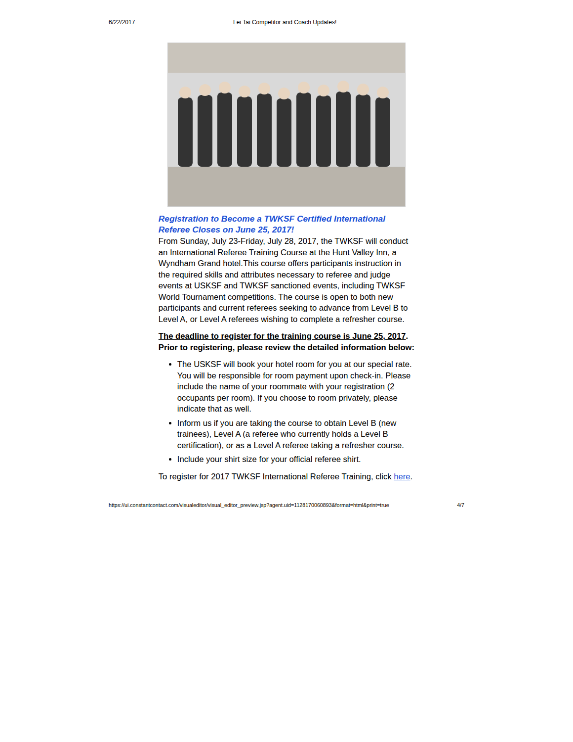6/22/2017
Lei Tai Competitor and Coach Updates!
Registration to Become a TWKSF Certified International Referee Closes on June 25, 2017!
From Sunday, July 23-Friday, July 28, 2017, the TWKSF will conduct an International Referee Training Course at the Hunt Valley Inn, a Wyndham Grand hotel.This course offers participants instruction in the required skills and attributes necessary to referee and judge events at USKSF and TWKSF sanctioned events, including TWKSF World Tournament competitions. The course is open to both new participants and current referees seeking to advance from Level B to Level A, or Level A referees wishing to complete a refresher course.
The deadline to register for the training course is June 25, 2017. Prior to registering, please review the detailed information below:
The USKSF will book your hotel room for you at our special rate. You will be responsible for room payment upon check-in. Please include the name of your roommate with your registration (2 occupants per room). If you choose to room privately, please indicate that as well.
Inform us if you are taking the course to obtain Level B (new trainees), Level A (a referee who currently holds a Level B certification), or as a Level A referee taking a refresher course.
Include your shirt size for your official referee shirt.
To register for 2017 TWKSF International Referee Training, click here.
https://ui.constantcontact.com/visualeditor/visual_editor_preview.jsp?agent.uid=1128170060893&format=html&print=true
4/7